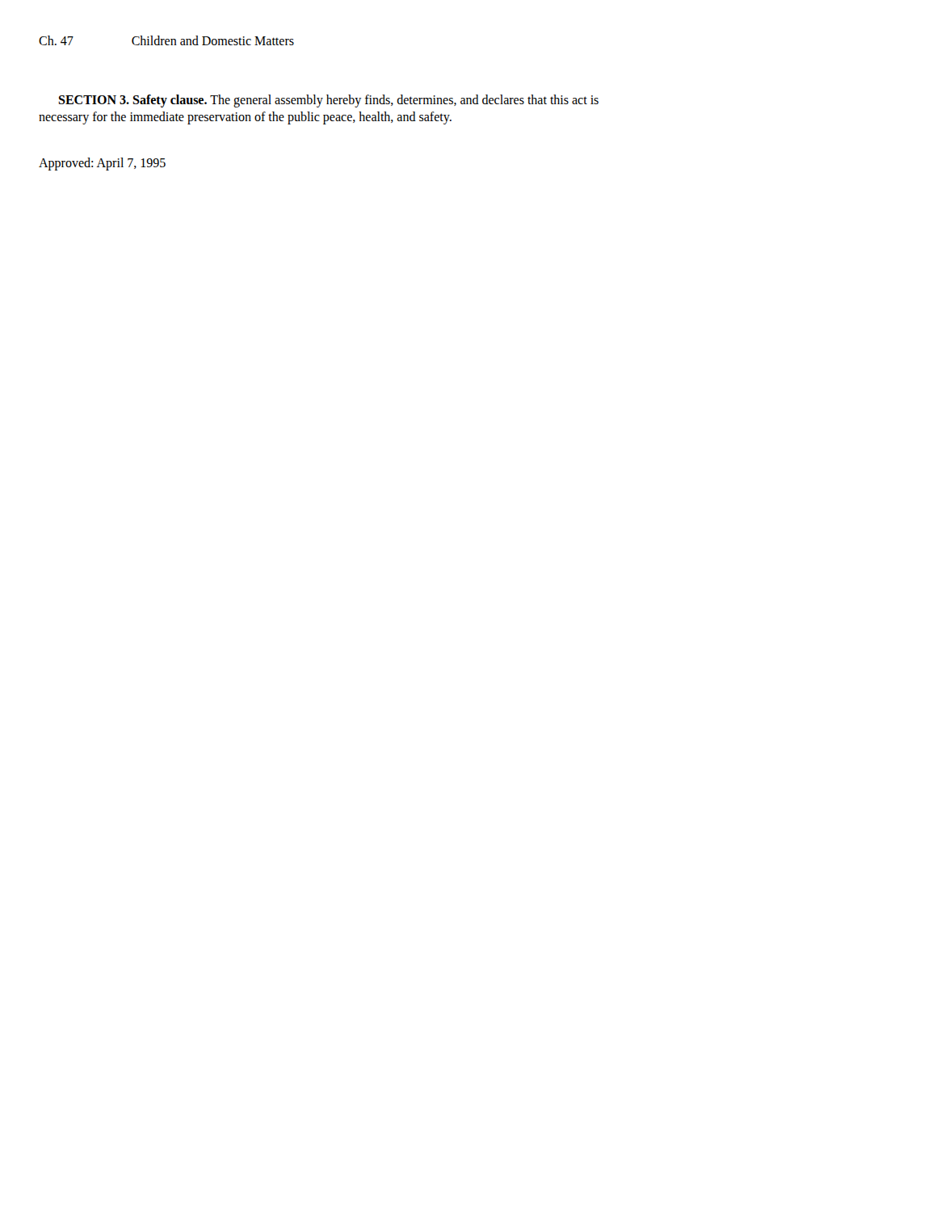Ch. 47 Children and Domestic Matters
SECTION 3. Safety clause. The general assembly hereby finds, determines, and declares that this act is necessary for the immediate preservation of the public peace, health, and safety.
Approved: April 7, 1995